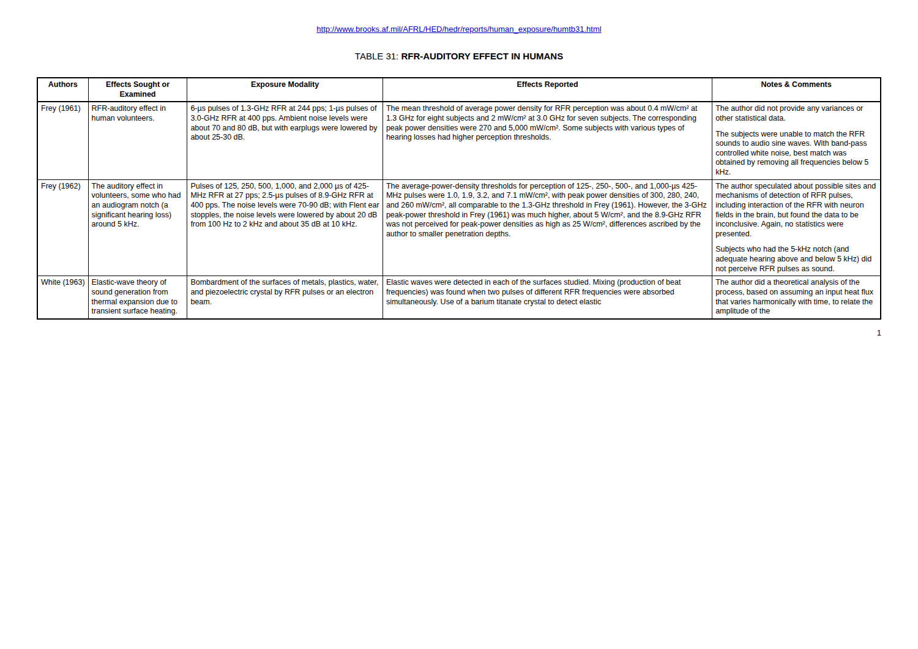http://www.brooks.af.mil/AFRL/HED/hedr/reports/human_exposure/humtb31.html
TABLE 31: RFR-AUDITORY EFFECT IN HUMANS
| Authors | Effects Sought or Examined | Exposure Modality | Effects Reported | Notes & Comments |
| --- | --- | --- | --- | --- |
| Frey (1961) | RFR-auditory effect in human volunteers. | 6-µs pulses of 1.3-GHz RFR at 244 pps; 1-µs pulses of 3.0-GHz RFR at 400 pps. Ambient noise levels were about 70 and 80 dB, but with earplugs were lowered by about 25-30 dB. | The mean threshold of average power density for RFR perception was about 0.4 mW/cm² at 1.3 GHz for eight subjects and 2 mW/cm² at 3.0 GHz for seven subjects. The corresponding peak power densities were 270 and 5,000 mW/cm². Some subjects with various types of hearing losses had higher perception thresholds. | The author did not provide any variances or other statistical data. The subjects were unable to match the RFR sounds to audio sine waves. With band-pass controlled white noise, best match was obtained by removing all frequencies below 5 kHz. |
| Frey (1962) | The auditory effect in volunteers, some who had an audiogram notch (a significant hearing loss) around 5 kHz. | Pulses of 125, 250, 500, 1,000, and 2,000 µs of 425-MHz RFR at 27 pps; 2.5-µs pulses of 8.9-GHz RFR at 400 pps. The noise levels were 70-90 dB; with Flent ear stopples, the noise levels were lowered by about 20 dB from 100 Hz to 2 kHz and about 35 dB at 10 kHz. | The average-power-density thresholds for perception of 125-, 250-, 500-, and 1,000-µs 425-MHz pulses were 1.0, 1.9, 3.2, and 7.1 mW/cm², with peak power densities of 300, 280, 240, and 260 mW/cm², all comparable to the 1.3-GHz threshold in Frey (1961). However, the 3-GHz peak-power threshold in Frey (1961) was much higher, about 5 W/cm², and the 8.9-GHz RFR was not perceived for peak-power densities as high as 25 W/cm², differences ascribed by the author to smaller penetration depths. | The author speculated about possible sites and mechanisms of detection of RFR pulses, including interaction of the RFR with neuron fields in the brain, but found the data to be inconclusive. Again, no statistics were presented. Subjects who had the 5-kHz notch (and adequate hearing above and below 5 kHz) did not perceive RFR pulses as sound. |
| White (1963) | Elastic-wave theory of sound generation from thermal expansion due to transient surface heating. | Bombardment of the surfaces of metals, plastics, water, and piezoelectric crystal by RFR pulses or an electron beam. | Elastic waves were detected in each of the surfaces studied. Mixing (production of beat frequencies) was found when two pulses of different RFR frequencies were absorbed simultaneously. Use of a barium titanate crystal to detect elastic | The author did a theoretical analysis of the process, based on assuming an input heat flux that varies harmonically with time, to relate the amplitude of the |
1